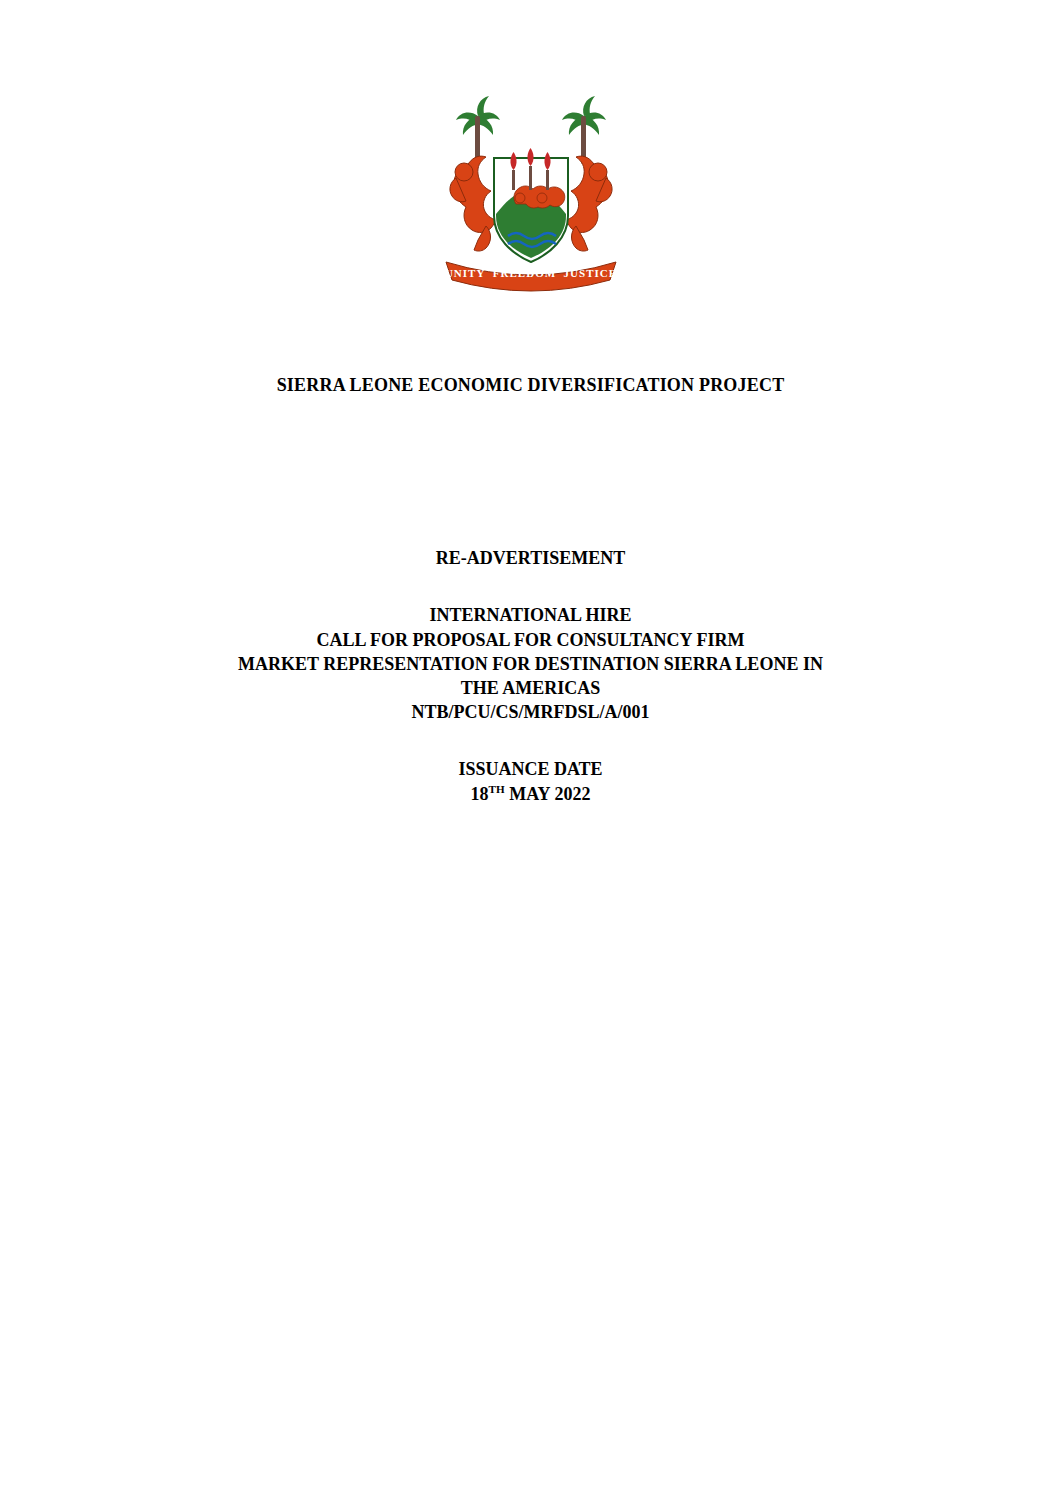UNITY FREEDOM JUSTICE
SIERRA LEONE ECONOMIC DIVERSIFICATION PROJECT
RE-ADVERTISEMENT
INTERNATIONAL HIRE
CALL FOR PROPOSAL FOR CONSULTANCY FIRM
MARKET REPRESENTATION FOR DESTINATION SIERRA LEONE IN THE AMERICAS
NTB/PCU/CS/MRFDSL/A/001
ISSUANCE DATE
18TH MAY 2022